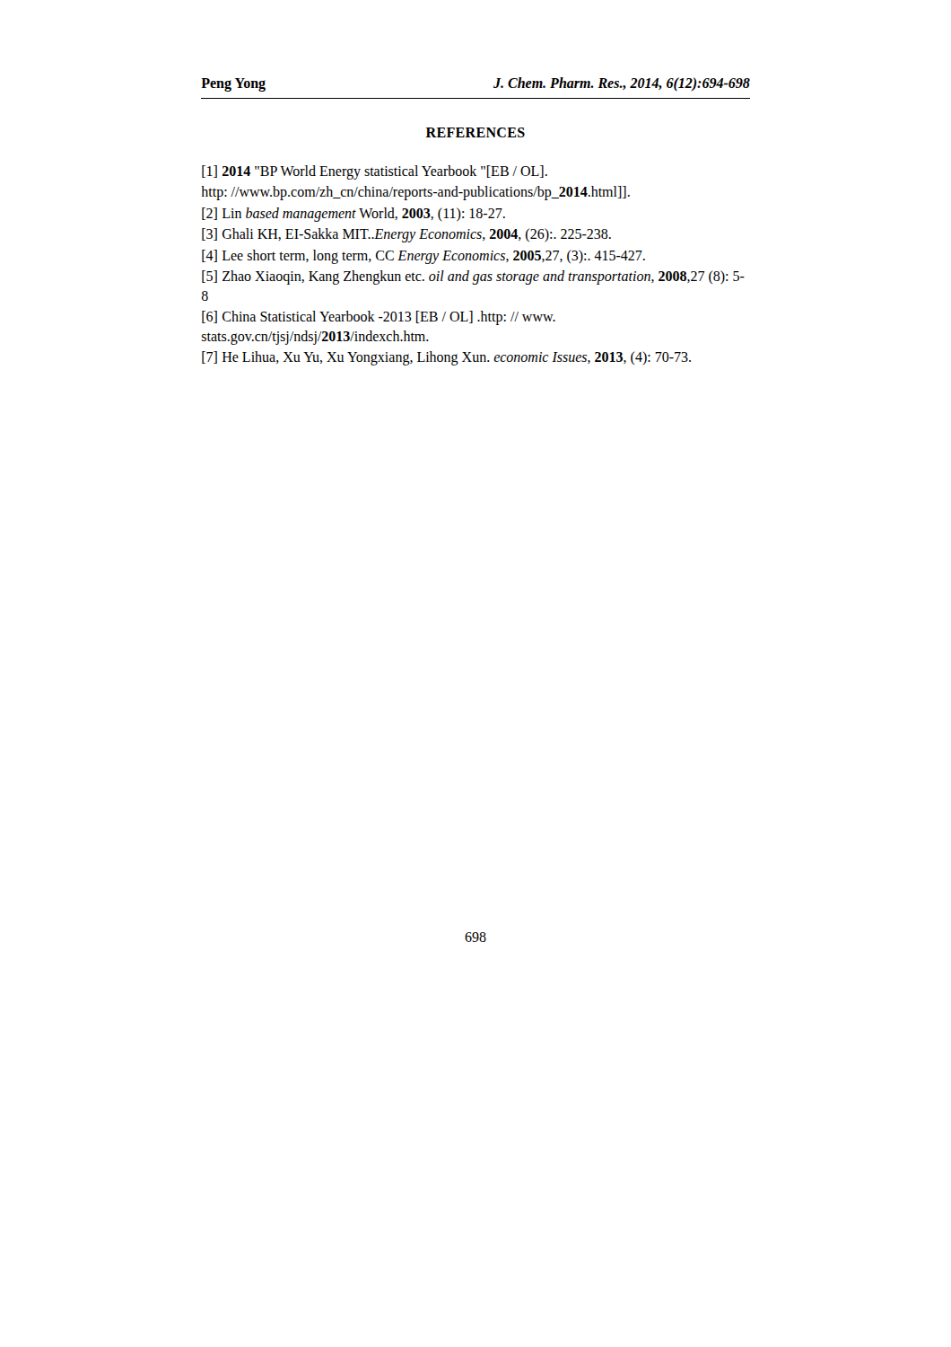Peng Yong
J. Chem. Pharm. Res., 2014, 6(12):694-698
REFERENCES
[1] 2014 "BP World Energy statistical Yearbook "[EB / OL].
http: //www.bp.com/zh_cn/china/reports-and-publications/bp_2014.html]].
[2] Lin based management World, 2003, (11): 18-27.
[3] Ghali KH, EI-Sakka MIT..Energy Economics, 2004, (26):. 225-238.
[4] Lee short term, long term, CC Energy Economics, 2005,27, (3):. 415-427.
[5] Zhao Xiaoqin, Kang Zhengkun etc. oil and gas storage and transportation, 2008,27 (8): 5-8
[6] China Statistical Yearbook -2013 [EB / OL] .http: // www. stats.gov.cn/tjsj/ndsj/2013/indexch.htm.
[7] He Lihua, Xu Yu, Xu Yongxiang, Lihong Xun. economic Issues, 2013, (4): 70-73.
698